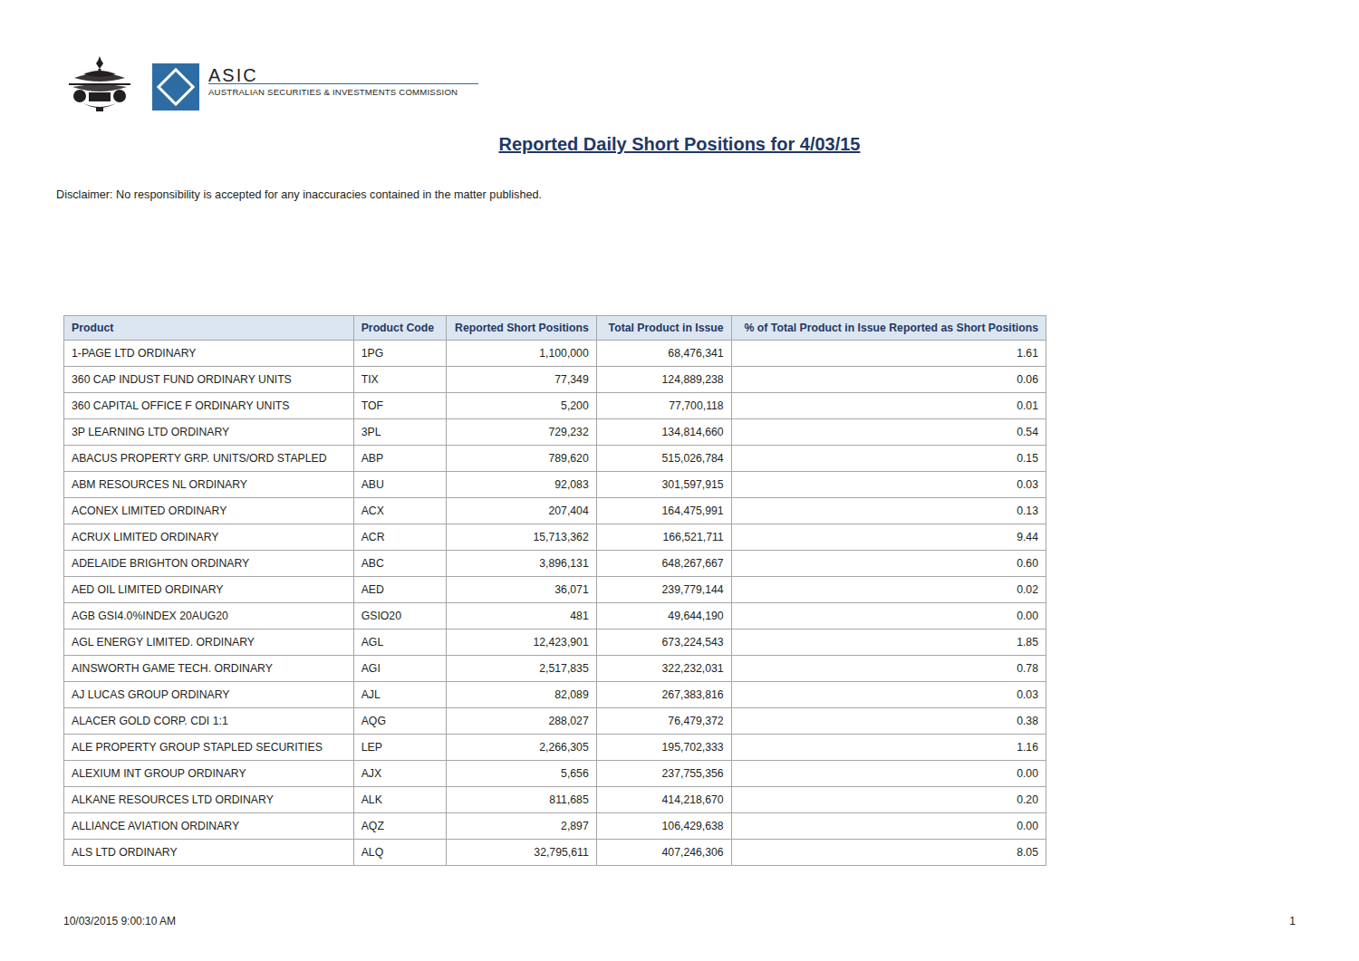ASIC
AUSTRALIAN SECURITIES & INVESTMENTS COMMISSION
Reported Daily Short Positions for 4/03/15
Disclaimer: No responsibility is accepted for any inaccuracies contained in the matter published.
| Product | Product Code | Reported Short Positions | Total Product in Issue | % of Total Product in Issue Reported as Short Positions |
| --- | --- | --- | --- | --- |
| 1-PAGE LTD ORDINARY | 1PG | 1,100,000 | 68,476,341 | 1.61 |
| 360 CAP INDUST FUND ORDINARY UNITS | TIX | 77,349 | 124,889,238 | 0.06 |
| 360 CAPITAL OFFICE F ORDINARY UNITS | TOF | 5,200 | 77,700,118 | 0.01 |
| 3P LEARNING LTD ORDINARY | 3PL | 729,232 | 134,814,660 | 0.54 |
| ABACUS PROPERTY GRP. UNITS/ORD STAPLED | ABP | 789,620 | 515,026,784 | 0.15 |
| ABM RESOURCES NL ORDINARY | ABU | 92,083 | 301,597,915 | 0.03 |
| ACONEX LIMITED ORDINARY | ACX | 207,404 | 164,475,991 | 0.13 |
| ACRUX LIMITED ORDINARY | ACR | 15,713,362 | 166,521,711 | 9.44 |
| ADELAIDE BRIGHTON ORDINARY | ABC | 3,896,131 | 648,267,667 | 0.60 |
| AED OIL LIMITED ORDINARY | AED | 36,071 | 239,779,144 | 0.02 |
| AGB GSI4.0%INDEX 20AUG20 | GSIO20 | 481 | 49,644,190 | 0.00 |
| AGL ENERGY LIMITED. ORDINARY | AGL | 12,423,901 | 673,224,543 | 1.85 |
| AINSWORTH GAME TECH. ORDINARY | AGI | 2,517,835 | 322,232,031 | 0.78 |
| AJ LUCAS GROUP ORDINARY | AJL | 82,089 | 267,383,816 | 0.03 |
| ALACER GOLD CORP. CDI 1:1 | AQG | 288,027 | 76,479,372 | 0.38 |
| ALE PROPERTY GROUP STAPLED SECURITIES | LEP | 2,266,305 | 195,702,333 | 1.16 |
| ALEXIUM INT GROUP ORDINARY | AJX | 5,656 | 237,755,356 | 0.00 |
| ALKANE RESOURCES LTD ORDINARY | ALK | 811,685 | 414,218,670 | 0.20 |
| ALLIANCE AVIATION ORDINARY | AQZ | 2,897 | 106,429,638 | 0.00 |
| ALS LTD ORDINARY | ALQ | 32,795,611 | 407,246,306 | 8.05 |
10/03/2015 9:00:10 AM
1